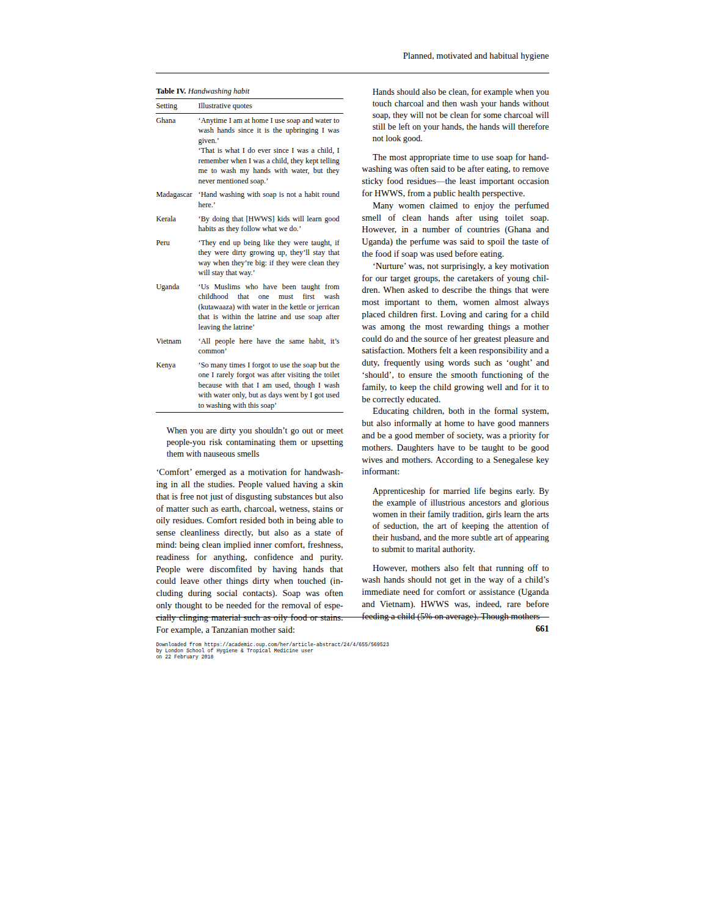Planned, motivated and habitual hygiene
Table IV. Handwashing habit
| Setting | Illustrative quotes |
| --- | --- |
| Ghana | ‘Anytime I am at home I use soap and water to wash hands since it is the upbringing I was given.’ ‘That is what I do ever since I was a child, I remember when I was a child, they kept telling me to wash my hands with water, but they never mentioned soap.’ |
| Madagascar | ‘Hand washing with soap is not a habit round here.’ |
| Kerala | ‘By doing that [HWWS] kids will learn good habits as they follow what we do.’ |
| Peru | ‘They end up being like they were taught, if they were dirty growing up, they’ll stay that way when they’re big: if they were clean they will stay that way.’ |
| Uganda | ‘Us Muslims who have been taught from childhood that one must first wash (kutawaaza) with water in the kettle or jerrican that is within the latrine and use soap after leaving the latrine’ |
| Vietnam | ‘All people here have the same habit, it’s common’ |
| Kenya | ‘So many times I forgot to use the soap but the one I rarely forgot was after visiting the toilet because with that I am used, though I wash with water only, but as days went by I got used to washing with this soap’ |
When you are dirty you shouldn’t go out or meet people-you risk contaminating them or upsetting them with nauseous smells
‘Comfort’ emerged as a motivation for handwashing in all the studies. People valued having a skin that is free not just of disgusting substances but also of matter such as earth, charcoal, wetness, stains or oily residues. Comfort resided both in being able to sense cleanliness directly, but also as a state of mind: being clean implied inner comfort, freshness, readiness for anything, confidence and purity. People were discomfited by having hands that could leave other things dirty when touched (including during social contacts). Soap was often only thought to be needed for the removal of especially clinging material such as oily food or stains. For example, a Tanzanian mother said:
Hands should also be clean, for example when you touch charcoal and then wash your hands without soap, they will not be clean for some charcoal will still be left on your hands, the hands will therefore not look good.
The most appropriate time to use soap for handwashing was often said to be after eating, to remove sticky food residues—the least important occasion for HWWS, from a public health perspective.
Many women claimed to enjoy the perfumed smell of clean hands after using toilet soap. However, in a number of countries (Ghana and Uganda) the perfume was said to spoil the taste of the food if soap was used before eating.
‘Nurture’ was, not surprisingly, a key motivation for our target groups, the caretakers of young children. When asked to describe the things that were most important to them, women almost always placed children first. Loving and caring for a child was among the most rewarding things a mother could do and the source of her greatest pleasure and satisfaction. Mothers felt a keen responsibility and a duty, frequently using words such as ‘ought’ and ‘should’, to ensure the smooth functioning of the family, to keep the child growing well and for it to be correctly educated.
Educating children, both in the formal system, but also informally at home to have good manners and be a good member of society, was a priority for mothers. Daughters have to be taught to be good wives and mothers. According to a Senegalese key informant:
Apprenticeship for married life begins early. By the example of illustrious ancestors and glorious women in their family tradition, girls learn the arts of seduction, the art of keeping the attention of their husband, and the more subtle art of appearing to submit to marital authority.
However, mothers also felt that running off to wash hands should not get in the way of a child’s immediate need for comfort or assistance (Uganda and Vietnam). HWWS was, indeed, rare before feeding a child (5% on average). Though mothers
661
Downloaded from https://academic.oup.com/her/article-abstract/24/4/655/569523
by London School of Hygiene & Tropical Medicine user
on 22 February 2018